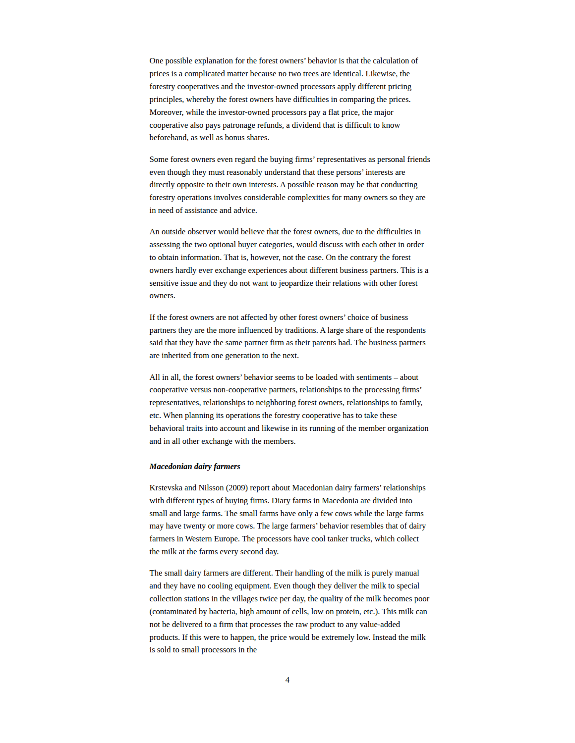One possible explanation for the forest owners’ behavior is that the calculation of prices is a complicated matter because no two trees are identical. Likewise, the forestry cooperatives and the investor-owned processors apply different pricing principles, whereby the forest owners have difficulties in comparing the prices. Moreover, while the investor-owned processors pay a flat price, the major cooperative also pays patronage refunds, a dividend that is difficult to know beforehand, as well as bonus shares.
Some forest owners even regard the buying firms’ representatives as personal friends even though they must reasonably understand that these persons’ interests are directly opposite to their own interests. A possible reason may be that conducting forestry operations involves considerable complexities for many owners so they are in need of assistance and advice.
An outside observer would believe that the forest owners, due to the difficulties in assessing the two optional buyer categories, would discuss with each other in order to obtain information. That is, however, not the case. On the contrary the forest owners hardly ever exchange experiences about different business partners. This is a sensitive issue and they do not want to jeopardize their relations with other forest owners.
If the forest owners are not affected by other forest owners’ choice of business partners they are the more influenced by traditions. A large share of the respondents said that they have the same partner firm as their parents had. The business partners are inherited from one generation to the next.
All in all, the forest owners’ behavior seems to be loaded with sentiments – about cooperative versus non-cooperative partners, relationships to the processing firms’ representatives, relationships to neighboring forest owners, relationships to family, etc. When planning its operations the forestry cooperative has to take these behavioral traits into account and likewise in its running of the member organization and in all other exchange with the members.
Macedonian dairy farmers
Krstevska and Nilsson (2009) report about Macedonian dairy farmers’ relationships with different types of buying firms. Diary farms in Macedonia are divided into small and large farms. The small farms have only a few cows while the large farms may have twenty or more cows. The large farmers’ behavior resembles that of dairy farmers in Western Europe. The processors have cool tanker trucks, which collect the milk at the farms every second day.
The small dairy farmers are different. Their handling of the milk is purely manual and they have no cooling equipment. Even though they deliver the milk to special collection stations in the villages twice per day, the quality of the milk becomes poor (contaminated by bacteria, high amount of cells, low on protein, etc.). This milk can not be delivered to a firm that processes the raw product to any value-added products. If this were to happen, the price would be extremely low. Instead the milk is sold to small processors in the
4